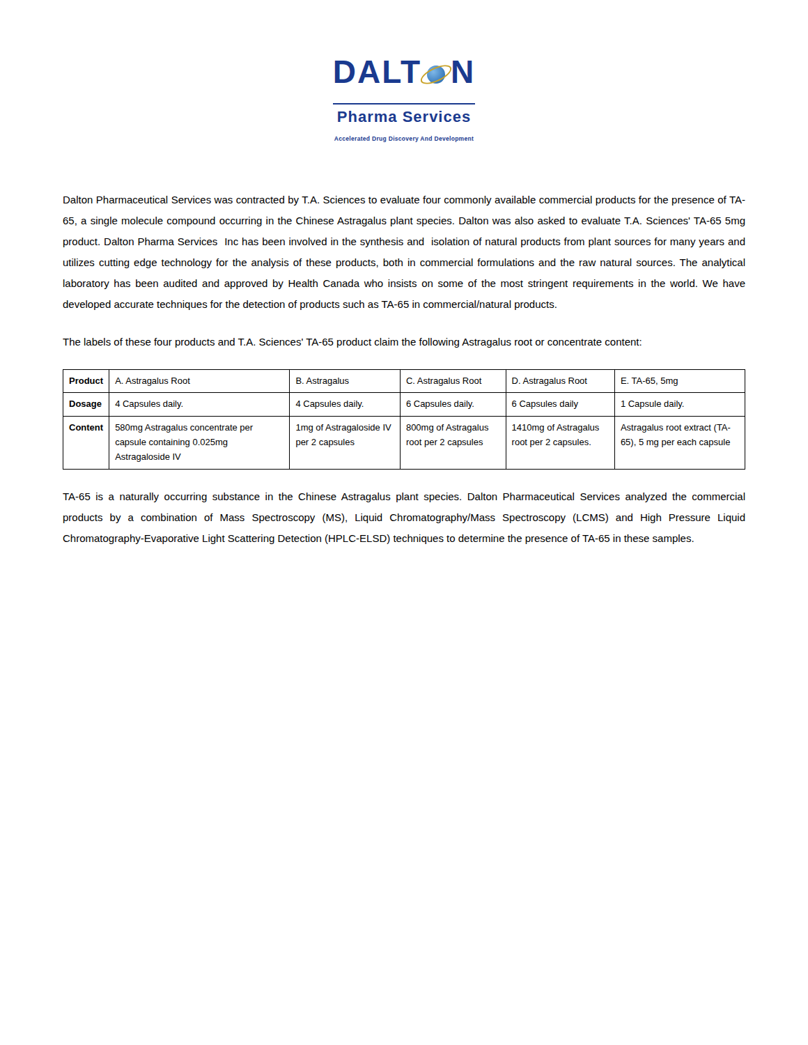DALT N
Pharma Services
Accelerated Drug Discovery And Development
Dalton Pharmaceutical Services was contracted by T.A. Sciences to evaluate four commonly available commercial products for the presence of TA-65, a single molecule compound occurring in the Chinese Astragalus plant species. Dalton was also asked to evaluate T.A. Sciences' TA-65 5mg product. Dalton Pharma Services Inc has been involved in the synthesis and isolation of natural products from plant sources for many years and utilizes cutting edge technology for the analysis of these products, both in commercial formulations and the raw natural sources. The analytical laboratory has been audited and approved by Health Canada who insists on some of the most stringent requirements in the world. We have developed accurate techniques for the detection of products such as TA-65 in commercial/natural products.
The labels of these four products and T.A. Sciences' TA-65 product claim the following Astragalus root or concentrate content:
| Product | A. Astragalus Root | B. Astragalus | C. Astragalus Root | D. Astragalus Root | E. TA-65, 5mg |
| Dosage | 4 Capsules daily. | 4 Capsules daily. | 6 Capsules daily. | 6 Capsules daily | 1 Capsule daily. |
| Content | 580mg Astragalus concentrate per capsule containing 0.025mg Astragaloside IV | 1mg of Astragaloside IV per 2 capsules | 800mg of Astragalus root per 2 capsules | 1410mg of Astragalus root per 2 capsules. | Astragalus root extract (TA-65), 5 mg per each capsule |
TA-65 is a naturally occurring substance in the Chinese Astragalus plant species. Dalton Pharmaceutical Services analyzed the commercial products by a combination of Mass Spectroscopy (MS), Liquid Chromatography/Mass Spectroscopy (LCMS) and High Pressure Liquid Chromatography-Evaporative Light Scattering Detection (HPLC-ELSD) techniques to determine the presence of TA-65 in these samples.